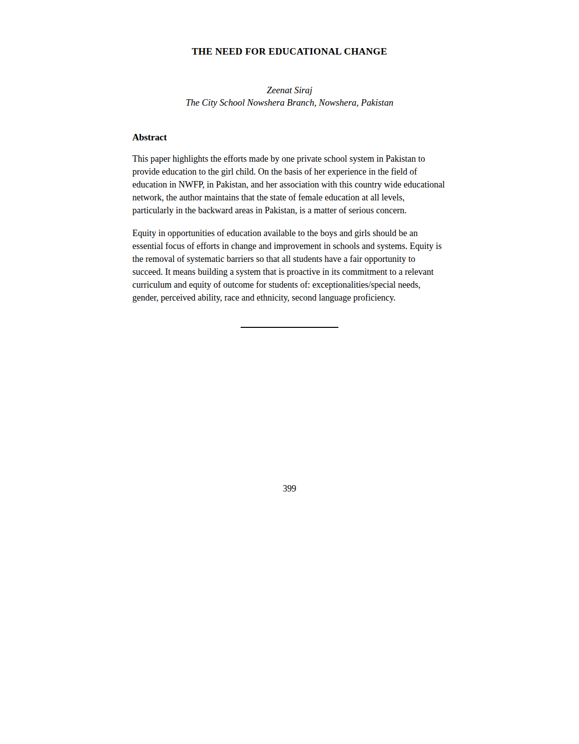THE NEED FOR EDUCATIONAL CHANGE
Zeenat Siraj The City School Nowshera Branch, Nowshera, Pakistan
Abstract
This paper highlights the efforts made by one private school system in Pakistan to provide education to the girl child. On the basis of her experience in the field of education in NWFP, in Pakistan, and her association with this country wide educational network, the author maintains that the state of female education at all levels, particularly in the backward areas in Pakistan, is a matter of serious concern.
Equity in opportunities of education available to the boys and girls should be an essential focus of efforts in change and improvement in schools and systems. Equity is the removal of systematic barriers so that all students have a fair opportunity to succeed. It means building a system that is proactive in its commitment to a relevant curriculum and equity of outcome for students of: exceptionalities/special needs, gender, perceived ability, race and ethnicity, second language proficiency.
399